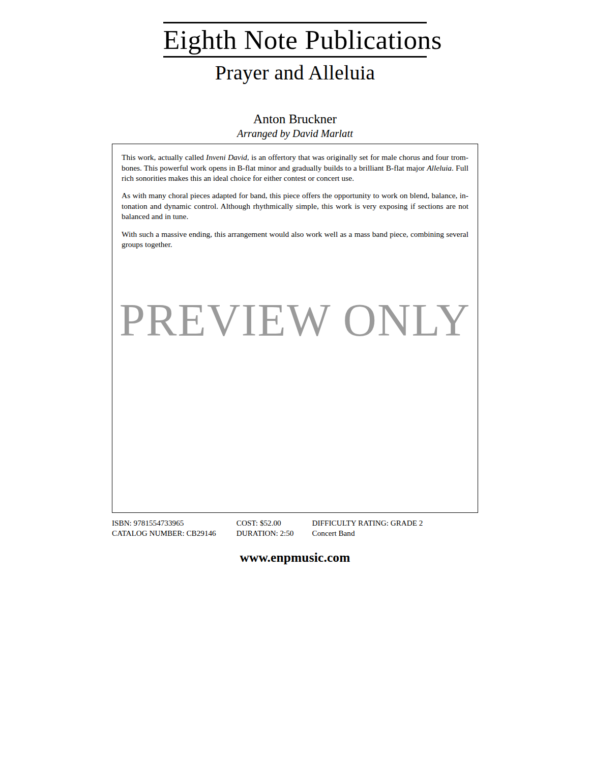Eighth Note Publications
Prayer and Alleluia
Anton Bruckner
Arranged by David Marlatt
This work, actually called Inveni David, is an offertory that was originally set for male chorus and four trombones. This powerful work opens in B-flat minor and gradually builds to a brilliant B-flat major Alleluia. Full rich sonorities makes this an ideal choice for either contest or concert use.
As with many choral pieces adapted for band, this piece offers the opportunity to work on blend, balance, intonation and dynamic control. Although rhythmically simple, this work is very exposing if sections are not balanced and in tune.
With such a massive ending, this arrangement would also work well as a mass band piece, combining several groups together.
PREVIEW ONLY
ISBN: 9781554733965
COST: $52.00
DIFFICULTY RATING: GRADE 2
CATALOG NUMBER: CB29146
DURATION: 2:50
Concert Band
www.enpmusic.com